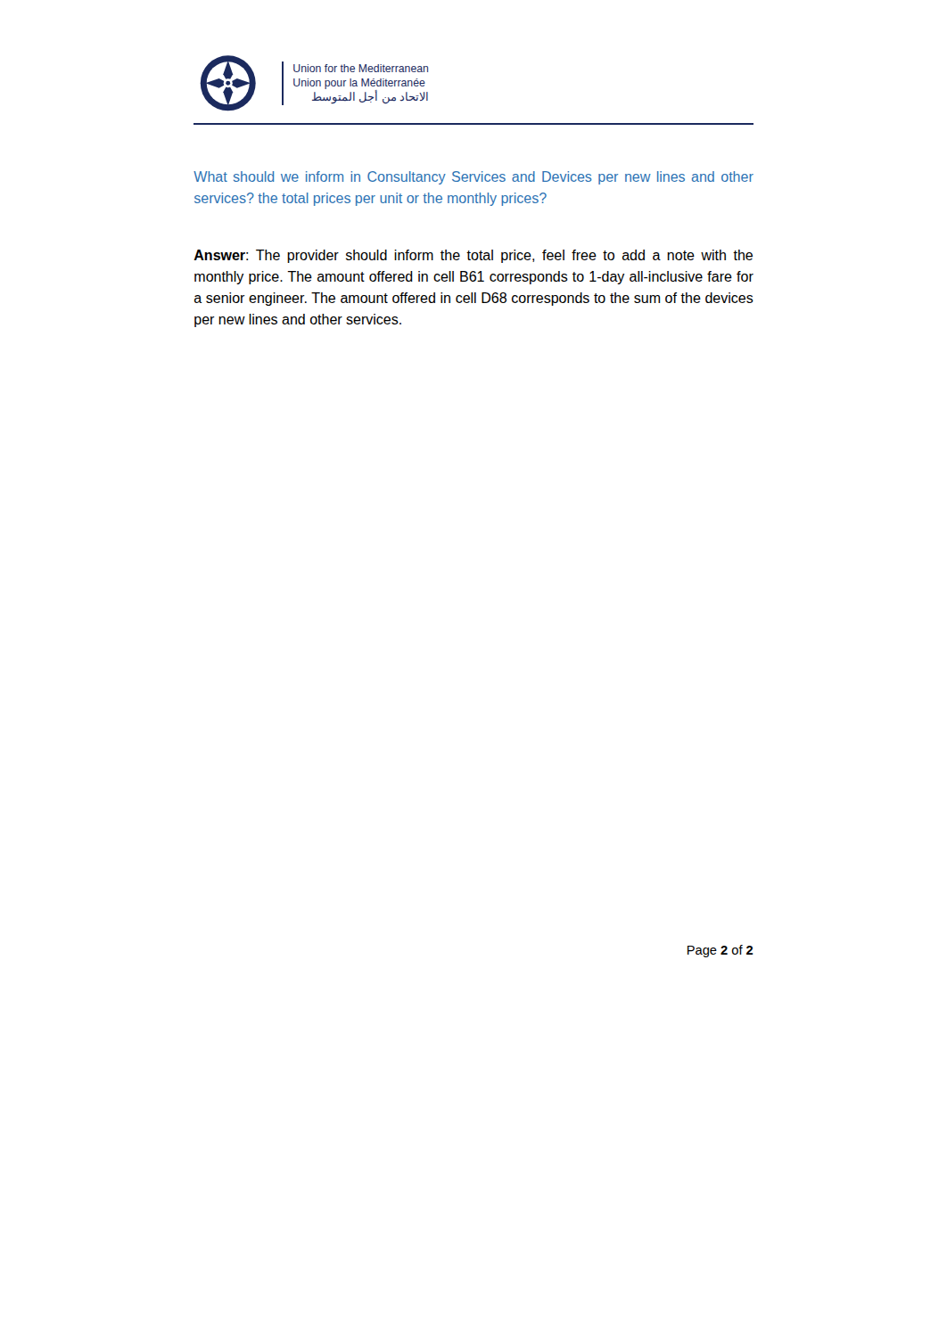UfM emblem
Union for the Mediterranean
Union pour la Méditerranée
الاتحاد من أجل المتوسط
What should we inform in Consultancy Services and Devices per new lines and other services? the total prices per unit or the monthly prices?
Answer: The provider should inform the total price, feel free to add a note with the monthly price. The amount offered in cell B61 corresponds to 1-day all-inclusive fare for a senior engineer. The amount offered in cell D68 corresponds to the sum of the devices per new lines and other services.
Page 2 of 2